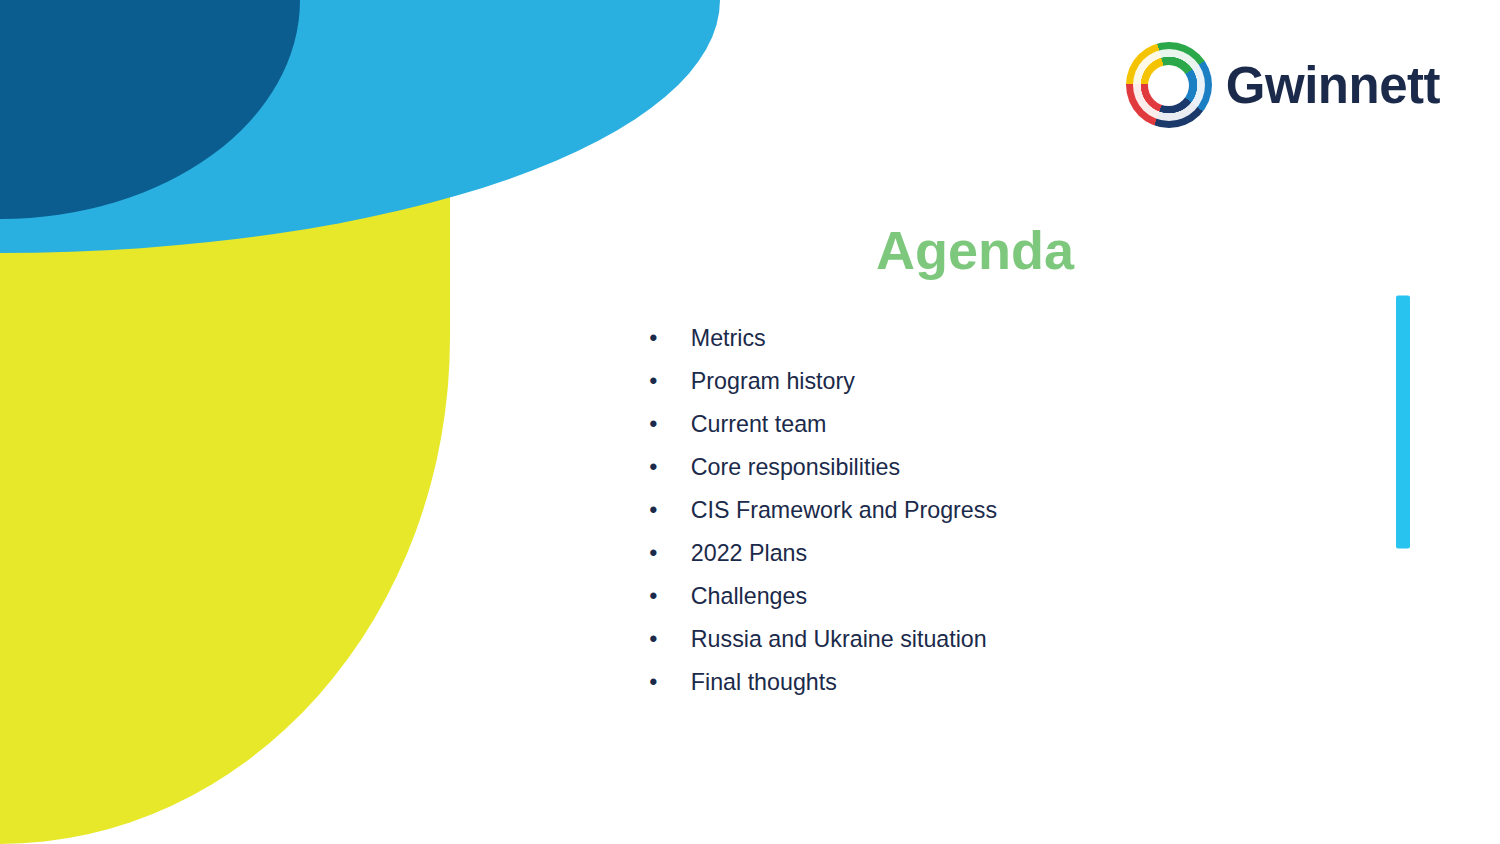Gwinnett
Agenda
Metrics
Program history
Current team
Core responsibilities
CIS Framework and Progress
2022 Plans
Challenges
Russia and Ukraine situation
Final thoughts